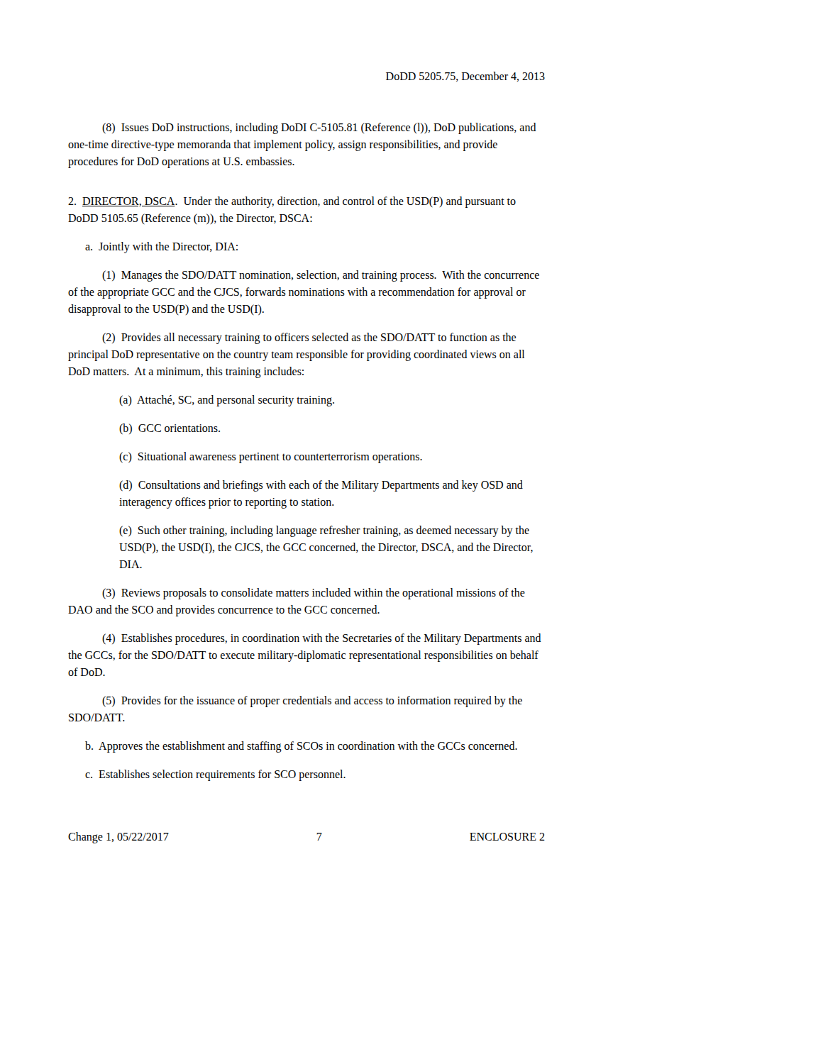DoDD 5205.75, December 4, 2013
(8) Issues DoD instructions, including DoDI C-5105.81 (Reference (l)), DoD publications, and one-time directive-type memoranda that implement policy, assign responsibilities, and provide procedures for DoD operations at U.S. embassies.
2. DIRECTOR, DSCA. Under the authority, direction, and control of the USD(P) and pursuant to DoDD 5105.65 (Reference (m)), the Director, DSCA:
a. Jointly with the Director, DIA:
(1) Manages the SDO/DATT nomination, selection, and training process. With the concurrence of the appropriate GCC and the CJCS, forwards nominations with a recommendation for approval or disapproval to the USD(P) and the USD(I).
(2) Provides all necessary training to officers selected as the SDO/DATT to function as the principal DoD representative on the country team responsible for providing coordinated views on all DoD matters. At a minimum, this training includes:
(a) Attaché, SC, and personal security training.
(b) GCC orientations.
(c) Situational awareness pertinent to counterterrorism operations.
(d) Consultations and briefings with each of the Military Departments and key OSD and interagency offices prior to reporting to station.
(e) Such other training, including language refresher training, as deemed necessary by the USD(P), the USD(I), the CJCS, the GCC concerned, the Director, DSCA, and the Director, DIA.
(3) Reviews proposals to consolidate matters included within the operational missions of the DAO and the SCO and provides concurrence to the GCC concerned.
(4) Establishes procedures, in coordination with the Secretaries of the Military Departments and the GCCs, for the SDO/DATT to execute military-diplomatic representational responsibilities on behalf of DoD.
(5) Provides for the issuance of proper credentials and access to information required by the SDO/DATT.
b. Approves the establishment and staffing of SCOs in coordination with the GCCs concerned.
c. Establishes selection requirements for SCO personnel.
Change 1, 05/22/2017 7 ENCLOSURE 2